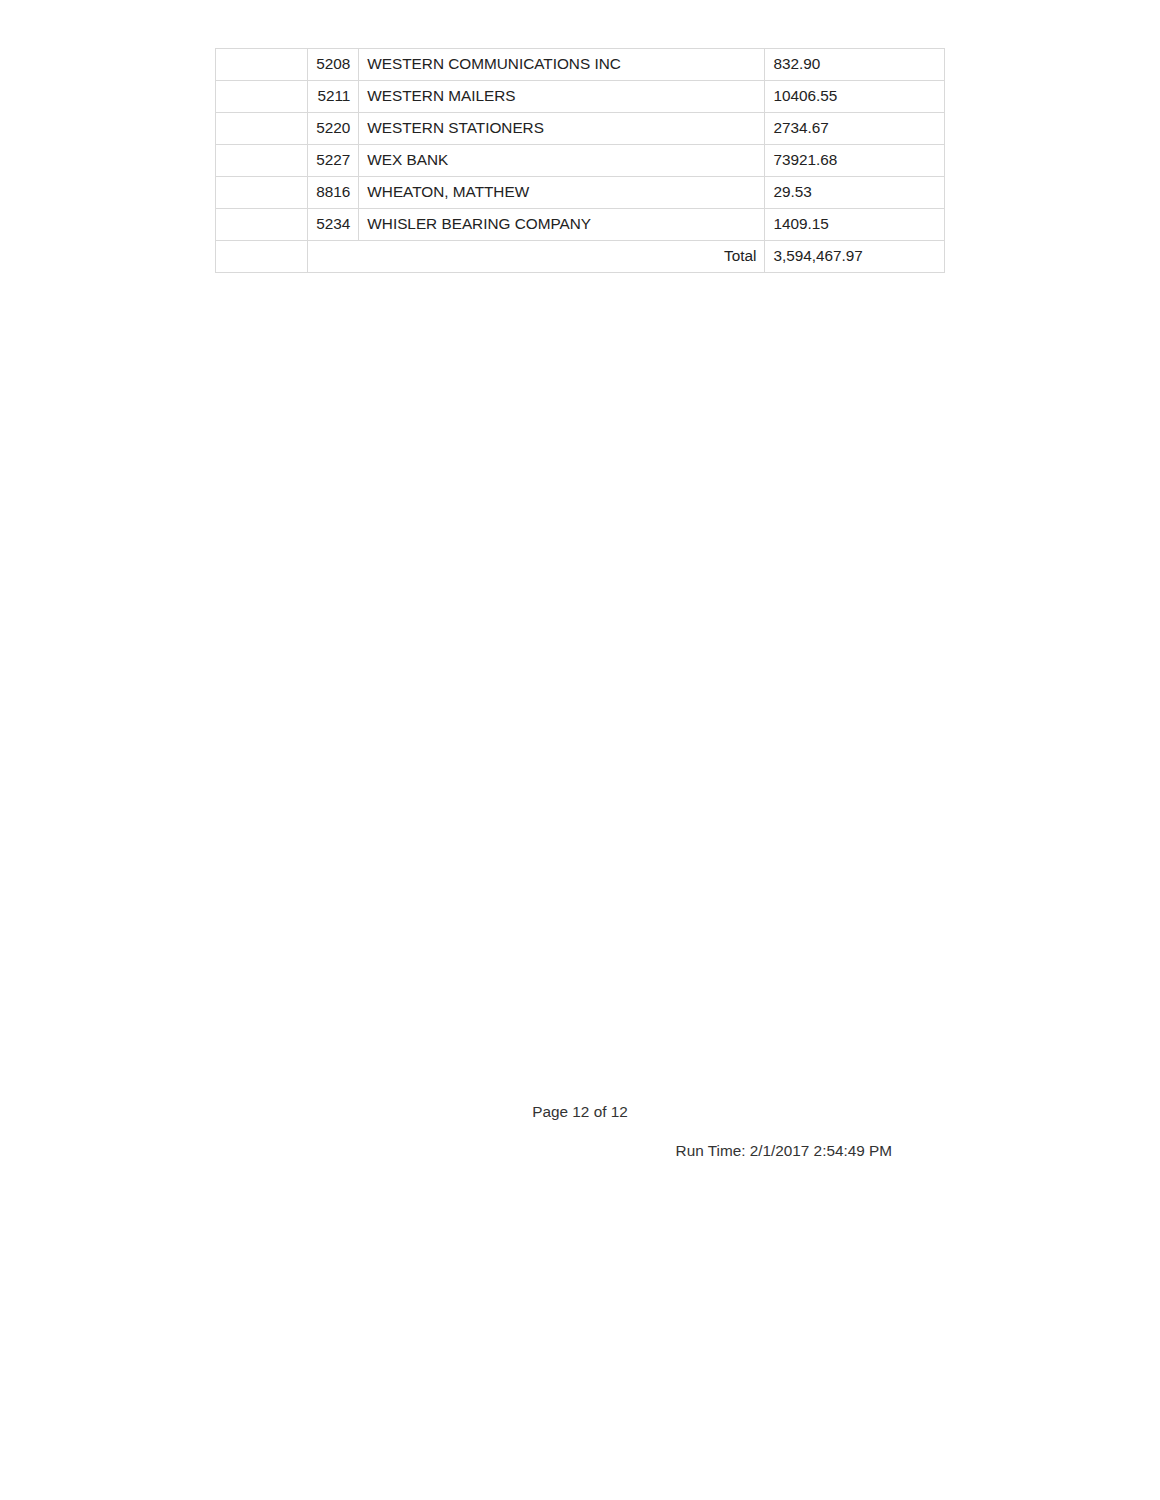| | 5208 | WESTERN COMMUNICATIONS INC | 832.90 |
| | 5211 | WESTERN MAILERS | 10406.55 |
| | 5220 | WESTERN STATIONERS | 2734.67 |
| | 5227 | WEX BANK | 73921.68 |
| | 8816 | WHEATON, MATTHEW | 29.53 |
| | 5234 | WHISLER BEARING COMPANY | 1409.15 |
| | Total | 3,594,467.97 |
Page 12 of 12
Run Time: 2/1/2017 2:54:49 PM